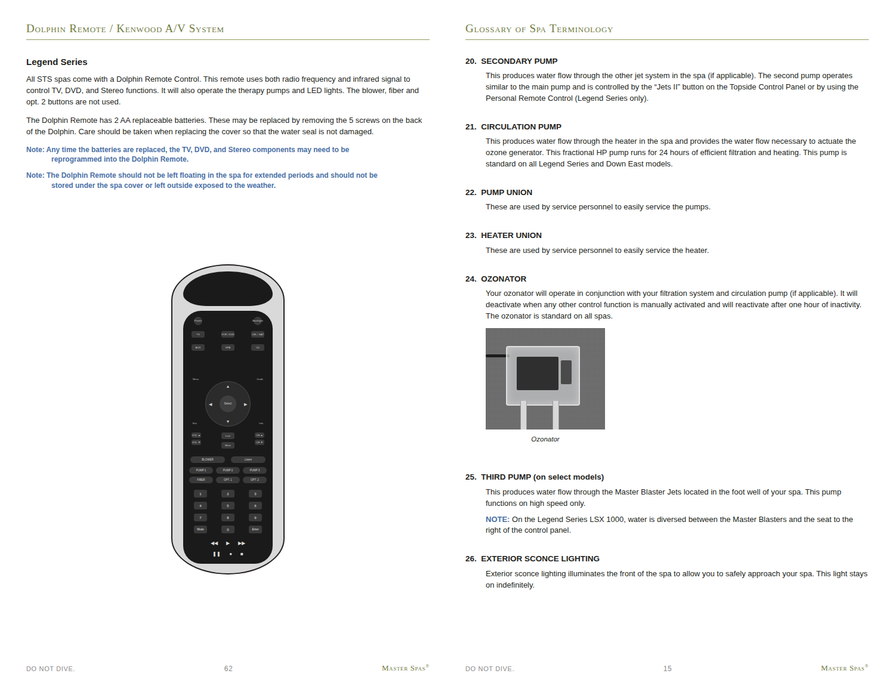Dolphin Remote / Kenwood A/V System
Legend Series
All STS spas come with a Dolphin Remote Control. This remote uses both radio frequency and infrared signal to control TV, DVD, and Stereo functions. It will also operate the therapy pumps and LED lights. The blower, fiber and opt. 2 buttons are not used.
The Dolphin Remote has 2 AA replaceable batteries. These may be replaced by removing the 5 screws on the back of the Dolphin. Care should be taken when replacing the cover so that the water seal is not damaged.
Note: Any time the batteries are replaced, the TV, DVD, and Stereo components may need to be reprogrammed into the Dolphin Remote.
Note: The Dolphin Remote should not be left floating in the spa for extended periods and should not be stored under the spa cover or left outside exposed to the weather.
Power
Backlight
TV
VCR / DVD
CBL / SAT
AUX
SPA
CD
▲ ▼ ◀ ▶
Select
Menu Guide Exit Info
VOL ▲
VOL ▼
Last
CH ▲
CH ▼
Mute
BLOWER
Listen
PUMP 1
PUMP 2
PUMP 3
FIBER
OPT. 1
OPT. 2
1
2
3
4
5
6
7
8
9
Mode
0
Enter
◀◀ ▶ ▶▶
❚❚ ● ■
Do not dive. 62 Master Spas®
Glossary of Spa Terminology
20. SECONDARY PUMP
This produces water flow through the other jet system in the spa (if applicable). The second pump operates similar to the main pump and is controlled by the “Jets II” button on the Topside Control Panel or by using the Personal Remote Control (Legend Series only).
21. CIRCULATION PUMP
This produces water flow through the heater in the spa and provides the water flow necessary to actuate the ozone generator. This fractional HP pump runs for 24 hours of efficient filtration and heating. This pump is standard on all Legend Series and Down East models.
22. PUMP UNION
These are used by service personnel to easily service the pumps.
23. HEATER UNION
These are used by service personnel to easily service the heater.
24. OZONATOR
Your ozonator will operate in conjunction with your filtration system and circulation pump (if applicable). It will deactivate when any other control function is manually activated and will reactivate after one hour of inactivity. The ozonator is standard on all spas.
Ozonator
25. THIRD PUMP (on select models)
This produces water flow through the Master Blaster Jets located in the foot well of your spa. This pump functions on high speed only.
NOTE: On the Legend Series LSX 1000, water is diversed between the Master Blasters and the seat to the right of the control panel.
26. EXTERIOR SCONCE LIGHTING
Exterior sconce lighting illuminates the front of the spa to allow you to safely approach your spa. This light stays on indefinitely.
Do not dive. 15 Master Spas®